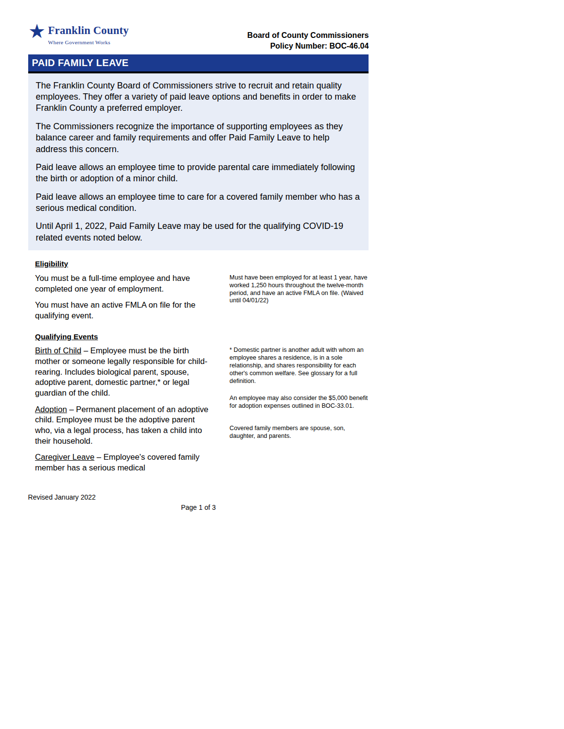★
Franklin County
Where Government Works
Board of County Commissioners
Policy Number: BOC-46.04
PAID FAMILY LEAVE
The Franklin County Board of Commissioners strive to recruit and retain quality employees. They offer a variety of paid leave options and benefits in order to make Franklin County a preferred employer.
The Commissioners recognize the importance of supporting employees as they balance career and family requirements and offer Paid Family Leave to help address this concern.
Paid leave allows an employee time to provide parental care immediately following the birth or adoption of a minor child.
Paid leave allows an employee time to care for a covered family member who has a serious medical condition.
Until April 1, 2022, Paid Family Leave may be used for the qualifying COVID-19 related events noted below.
Eligibility
You must be a full-time employee and have completed one year of employment.
You must have an active FMLA on file for the qualifying event.
Must have been employed for at least 1 year, have worked 1,250 hours throughout the twelve-month period, and have an active FMLA on file. (Waived until 04/01/22)
Qualifying Events
Birth of Child – Employee must be the birth mother or someone legally responsible for child-rearing. Includes biological parent, spouse, adoptive parent, domestic partner,* or legal guardian of the child.
Adoption – Permanent placement of an adoptive child. Employee must be the adoptive parent who, via a legal process, has taken a child into their household.
Caregiver Leave – Employee's covered family member has a serious medical
* Domestic partner is another adult with whom an employee shares a residence, is in a sole relationship, and shares responsibility for each other's common welfare. See glossary for a full definition.
An employee may also consider the $5,000 benefit for adoption expenses outlined in BOC-33.01.
Covered family members are spouse, son, daughter, and parents.
Revised January 2022
Page 1 of 3